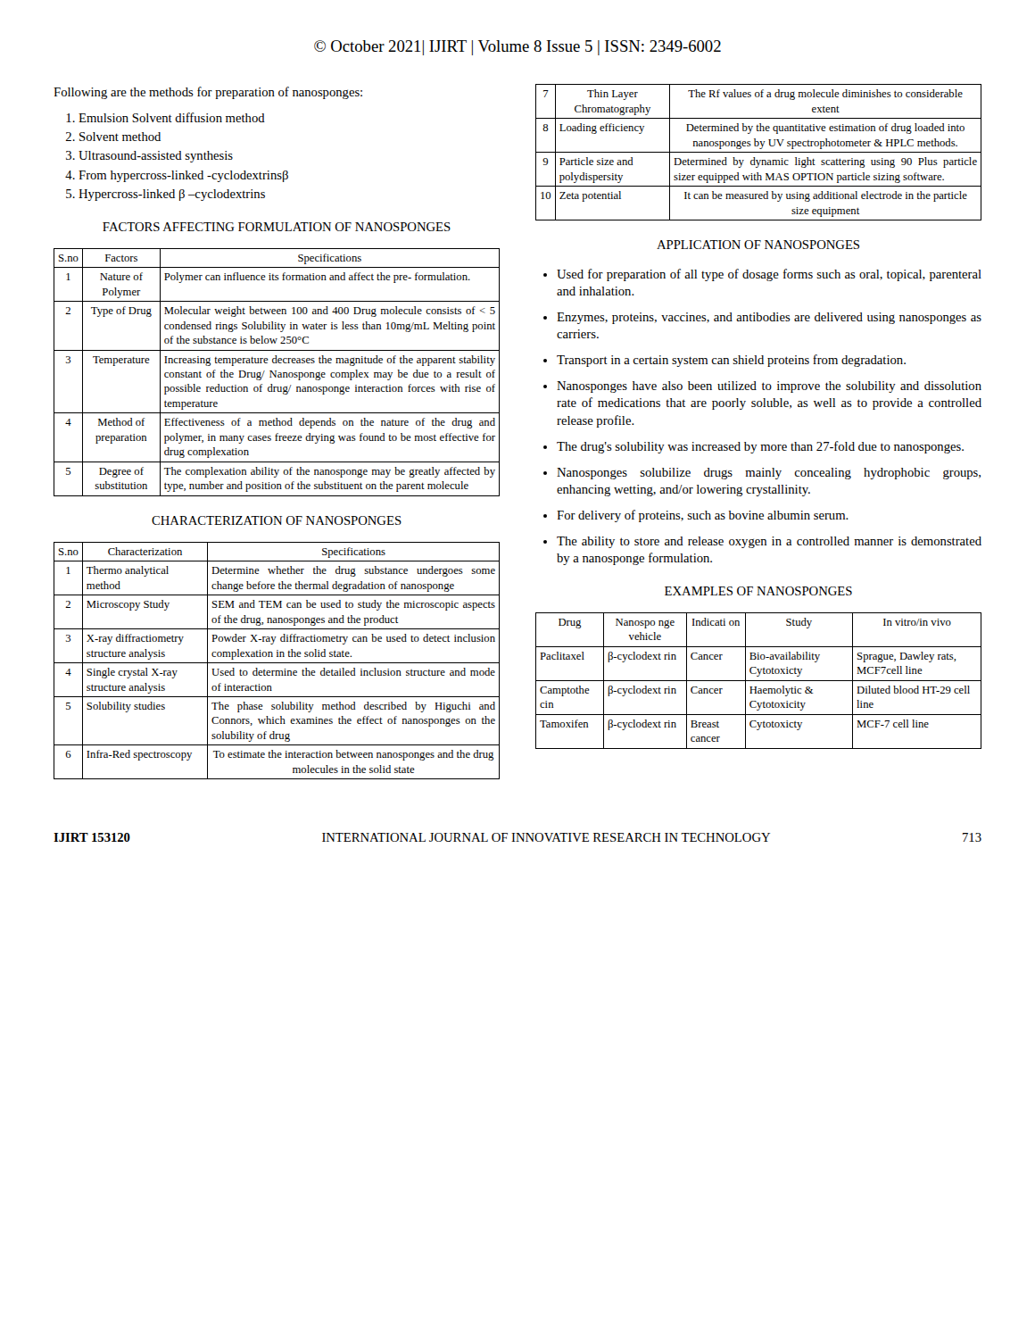© October 2021| IJIRT | Volume 8 Issue 5 | ISSN: 2349-6002
Following are the methods for preparation of nanosponges:
Emulsion Solvent diffusion method
Solvent method
Ultrasound-assisted synthesis
From hypercross-linked -cyclodextrinsβ
Hypercross-linked β –cyclodextrins
Factors affecting formulation of nanosponges
| S.no | Factors | Specifications |
| --- | --- | --- |
| 1 | Nature of Polymer | Polymer can influence its formation and affect the pre- formulation. |
| 2 | Type of Drug | Molecular weight between 100 and 400 Drug molecule consists of < 5 condensed rings Solubility in water is less than 10mg/mL Melting point of the substance is below 250°C |
| 3 | Temperature | Increasing temperature decreases the magnitude of the apparent stability constant of the Drug/ Nanosponge complex may be due to a result of possible reduction of drug/ nanosponge interaction forces with rise of temperature |
| 4 | Method of preparation | Effectiveness of a method depends on the nature of the drug and polymer, in many cases freeze drying was found to be most effective for drug complexation |
| 5 | Degree of substitution | The complexation ability of the nanosponge may be greatly affected by type, number and position of the substituent on the parent molecule |
Characterization of nanosponges
| S.no | Characterization | Specifications |
| --- | --- | --- |
| 1 | Thermo analytical method | Determine whether the drug substance undergoes some change before the thermal degradation of nanosponge |
| 2 | Microscopy Study | SEM and TEM can be used to study the microscopic aspects of the drug, nanosponges and the product |
| 3 | X-ray diffractiometry structure analysis | Powder X-ray diffractiometry can be used to detect inclusion complexation in the solid state. |
| 4 | Single crystal X-ray structure analysis | Used to determine the detailed inclusion structure and mode of interaction |
| 5 | Solubility studies | The phase solubility method described by Higuchi and Connors, which examines the effect of nanosponges on the solubility of drug |
| 6 | Infra-Red spectroscopy | To estimate the interaction between nanosponges and the drug molecules in the solid state |
| 7 | Thin Layer Chromatography | The Rf values of a drug molecule diminishes to considerable extent |
| 8 | Loading efficiency | Determined by the quantitative estimation of drug loaded into nanosponges by UV spectrophotometer & HPLC methods. |
| 9 | Particle size and polydispersity | Determined by dynamic light scattering using 90 Plus particle sizer equipped with MAS OPTION particle sizing software. |
| 10 | Zeta potential | It can be measured by using additional electrode in the particle size equipment |
Application of nanosponges
Used for preparation of all type of dosage forms such as oral, topical, parenteral and inhalation.
Enzymes, proteins, vaccines, and antibodies are delivered using nanosponges as carriers.
Transport in a certain system can shield proteins from degradation.
Nanosponges have also been utilized to improve the solubility and dissolution rate of medications that are poorly soluble, as well as to provide a controlled release profile.
The drug's solubility was increased by more than 27-fold due to nanosponges.
Nanosponges solubilize drugs mainly concealing hydrophobic groups, enhancing wetting, and/or lowering crystallinity.
For delivery of proteins, such as bovine albumin serum.
The ability to store and release oxygen in a controlled manner is demonstrated by a nanosponge formulation.
Examples of nanosponges
| Drug | Nanospo nge vehicle | Indicati on | Study | In vitro/in vivo |
| --- | --- | --- | --- | --- |
| Paclitaxel | β-cyclodext rin | Cancer | Bio-availability Cytotoxicty | Sprague, Dawley rats, MCF7cell line |
| Camptothe cin | β-cyclodext rin | Cancer | Haemolytic & Cytotoxicity | Diluted blood HT-29 cell line |
| Tamoxifen | β-cyclodext rin | Breast cancer | Cytotoxicty | MCF-7 cell line |
IJIRT 153120 INTERNATIONAL JOURNAL OF INNOVATIVE RESEARCH IN TECHNOLOGY 713